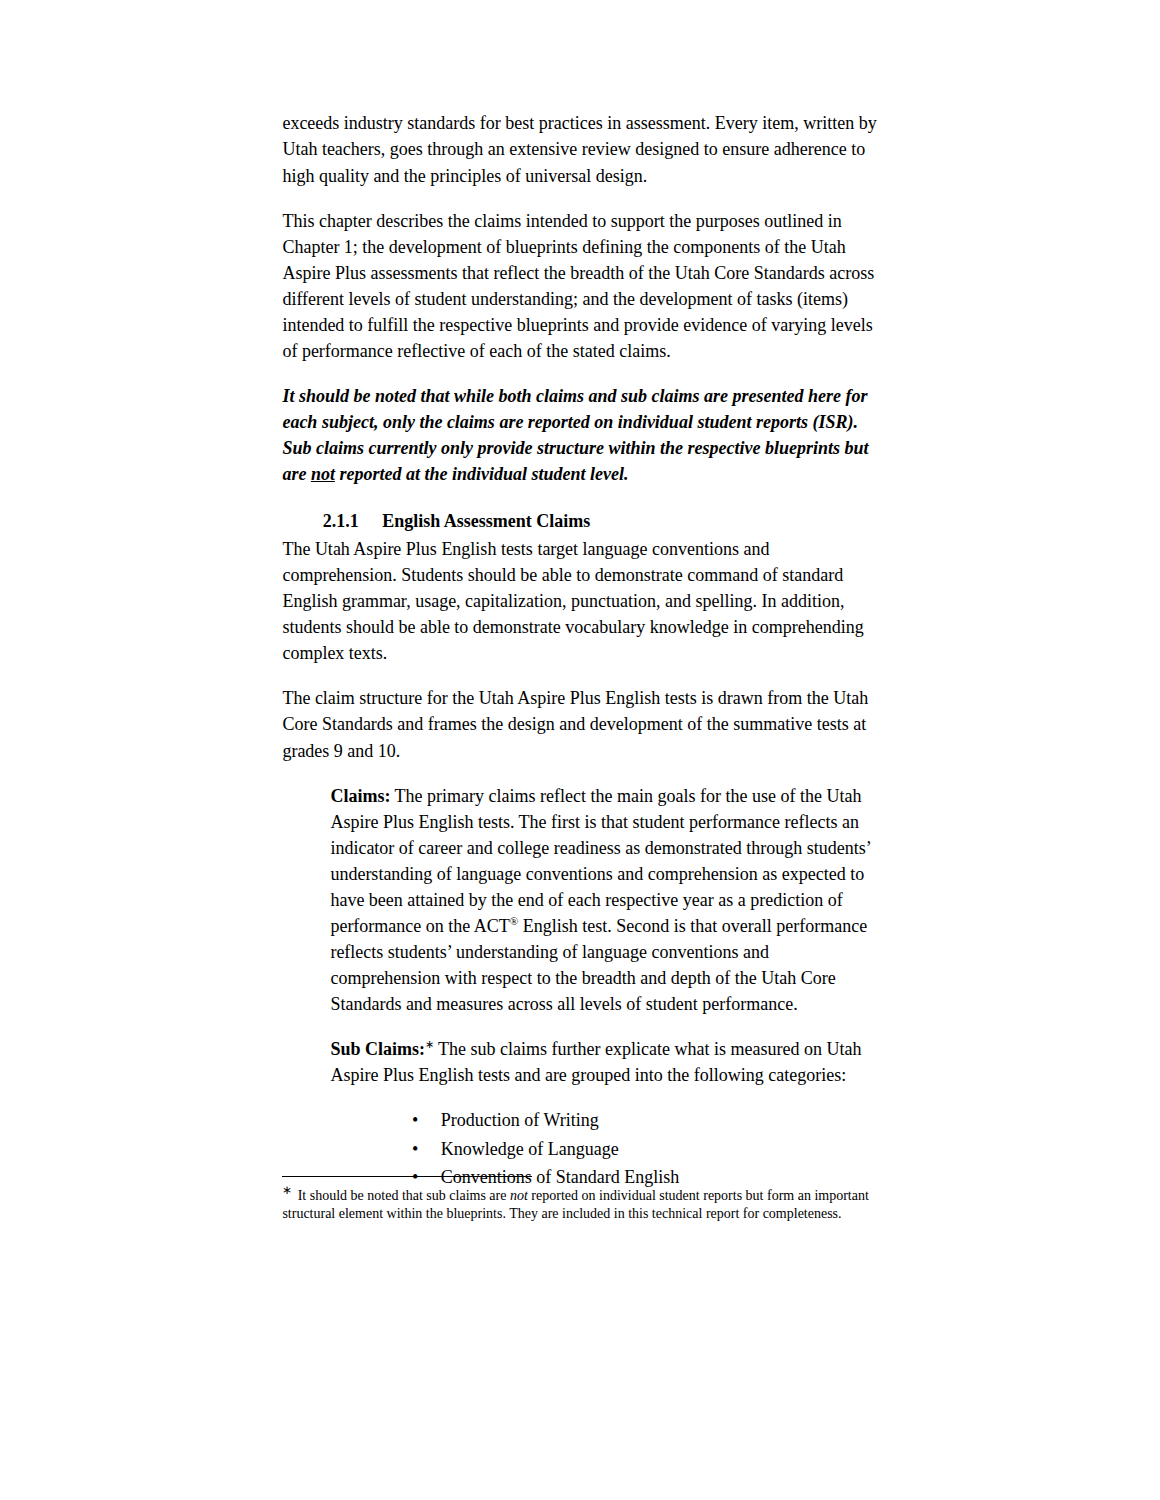exceeds industry standards for best practices in assessment. Every item, written by Utah teachers, goes through an extensive review designed to ensure adherence to high quality and the principles of universal design.
This chapter describes the claims intended to support the purposes outlined in Chapter 1; the development of blueprints defining the components of the Utah Aspire Plus assessments that reflect the breadth of the Utah Core Standards across different levels of student understanding; and the development of tasks (items) intended to fulfill the respective blueprints and provide evidence of varying levels of performance reflective of each of the stated claims.
It should be noted that while both claims and sub claims are presented here for each subject, only the claims are reported on individual student reports (ISR). Sub claims currently only provide structure within the respective blueprints but are not reported at the individual student level.
2.1.1 English Assessment Claims
The Utah Aspire Plus English tests target language conventions and comprehension. Students should be able to demonstrate command of standard English grammar, usage, capitalization, punctuation, and spelling. In addition, students should be able to demonstrate vocabulary knowledge in comprehending complex texts.
The claim structure for the Utah Aspire Plus English tests is drawn from the Utah Core Standards and frames the design and development of the summative tests at grades 9 and 10.
Claims: The primary claims reflect the main goals for the use of the Utah Aspire Plus English tests. The first is that student performance reflects an indicator of career and college readiness as demonstrated through students’ understanding of language conventions and comprehension as expected to have been attained by the end of each respective year as a prediction of performance on the ACT® English test. Second is that overall performance reflects students’ understanding of language conventions and comprehension with respect to the breadth and depth of the Utah Core Standards and measures across all levels of student performance.
Sub Claims:∗ The sub claims further explicate what is measured on Utah Aspire Plus English tests and are grouped into the following categories:
Production of Writing
Knowledge of Language
Conventions of Standard English
∗ It should be noted that sub claims are not reported on individual student reports but form an important structural element within the blueprints. They are included in this technical report for completeness.